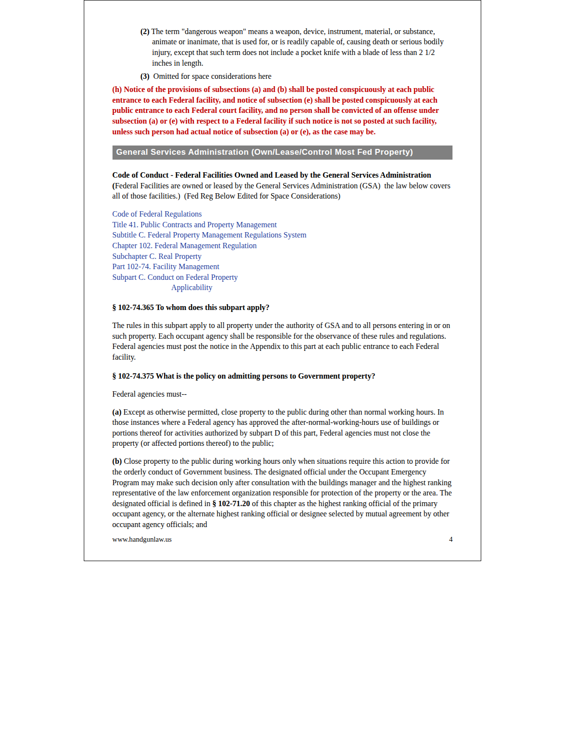(2) The term "dangerous weapon" means a weapon, device, instrument, material, or substance, animate or inanimate, that is used for, or is readily capable of, causing death or serious bodily injury, except that such term does not include a pocket knife with a blade of less than 2 1/2 inches in length.
(3) Omitted for space considerations here
(h) Notice of the provisions of subsections (a) and (b) shall be posted conspicuously at each public entrance to each Federal facility, and notice of subsection (e) shall be posted conspicuously at each public entrance to each Federal court facility, and no person shall be convicted of an offense under subsection (a) or (e) with respect to a Federal facility if such notice is not so posted at such facility, unless such person had actual notice of subsection (a) or (e), as the case may be.
General Services Administration (Own/Lease/Control Most Fed Property)
Code of Conduct - Federal Facilities Owned and Leased by the General Services Administration
(Federal Facilities are owned or leased by the General Services Administration (GSA) the law below covers all of those facilities.) (Fed Reg Below Edited for Space Considerations)
Code of Federal Regulations
Title 41. Public Contracts and Property Management
Subtitle C. Federal Property Management Regulations System
Chapter 102. Federal Management Regulation
Subchapter C. Real Property
Part 102-74. Facility Management
Subpart C. Conduct on Federal Property
Applicability
§ 102-74.365 To whom does this subpart apply?
The rules in this subpart apply to all property under the authority of GSA and to all persons entering in or on such property. Each occupant agency shall be responsible for the observance of these rules and regulations. Federal agencies must post the notice in the Appendix to this part at each public entrance to each Federal facility.
§ 102-74.375 What is the policy on admitting persons to Government property?
Federal agencies must--
(a) Except as otherwise permitted, close property to the public during other than normal working hours. In those instances where a Federal agency has approved the after-normal-working-hours use of buildings or portions thereof for activities authorized by subpart D of this part, Federal agencies must not close the property (or affected portions thereof) to the public;
(b) Close property to the public during working hours only when situations require this action to provide for the orderly conduct of Government business. The designated official under the Occupant Emergency Program may make such decision only after consultation with the buildings manager and the highest ranking representative of the law enforcement organization responsible for protection of the property or the area. The designated official is defined in § 102-71.20 of this chapter as the highest ranking official of the primary occupant agency, or the alternate highest ranking official or designee selected by mutual agreement by other occupant agency officials; and
www.handgunlaw.us 4